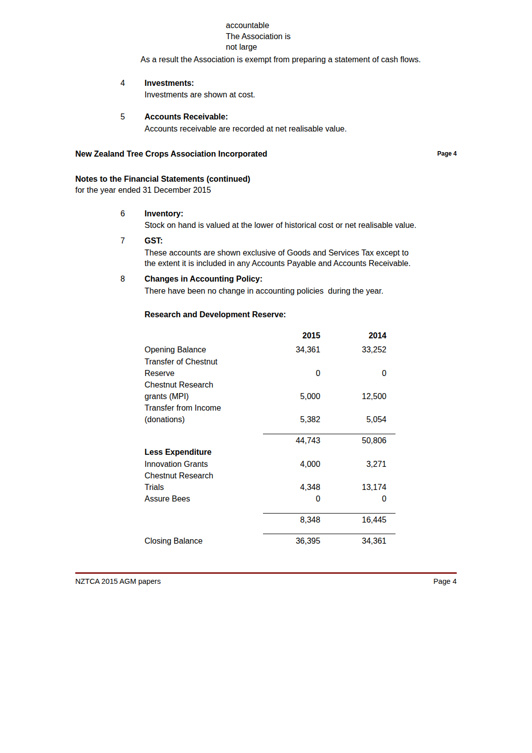accountable
The Association is
not large
As a result the Association is exempt from preparing a statement of cash flows.
4
Investments:
Investments are shown at cost.
5
Accounts Receivable:
Accounts receivable are recorded at net realisable value.
New Zealand Tree Crops Association Incorporated Page 4
Notes to the Financial Statements (continued)
for the year ended 31 December 2015
6
Inventory:
Stock on hand is valued at the lower of historical cost or net realisable value.
7
GST:
These accounts are shown exclusive of Goods and Services Tax except to
the extent it is included in any Accounts Payable and Accounts Receivable.
8
Changes in Accounting Policy:
There have been no change in accounting policies during the year.
Research and Development Reserve:
| | 2015 | 2014 |
| --- | --- | --- |
| Opening Balance | 34,361 | 33,252 |
| Transfer of Chestnut | | |
| Reserve | 0 | 0 |
| Chestnut Research | | |
| grants (MPI) | 5,000 | 12,500 |
| Transfer from Income | | |
| (donations) | 5,382 | 5,054 |
| | 44,743 | 50,806 |
| Less Expenditure | | |
| Innovation Grants | 4,000 | 3,271 |
| Chestnut Research | | |
| Trials | 4,348 | 13,174 |
| Assure Bees | 0 | 0 |
| | 8,348 | 16,445 |
| Closing Balance | 36,395 | 34,361 |
NZTCA 2015 AGM papers Page 4